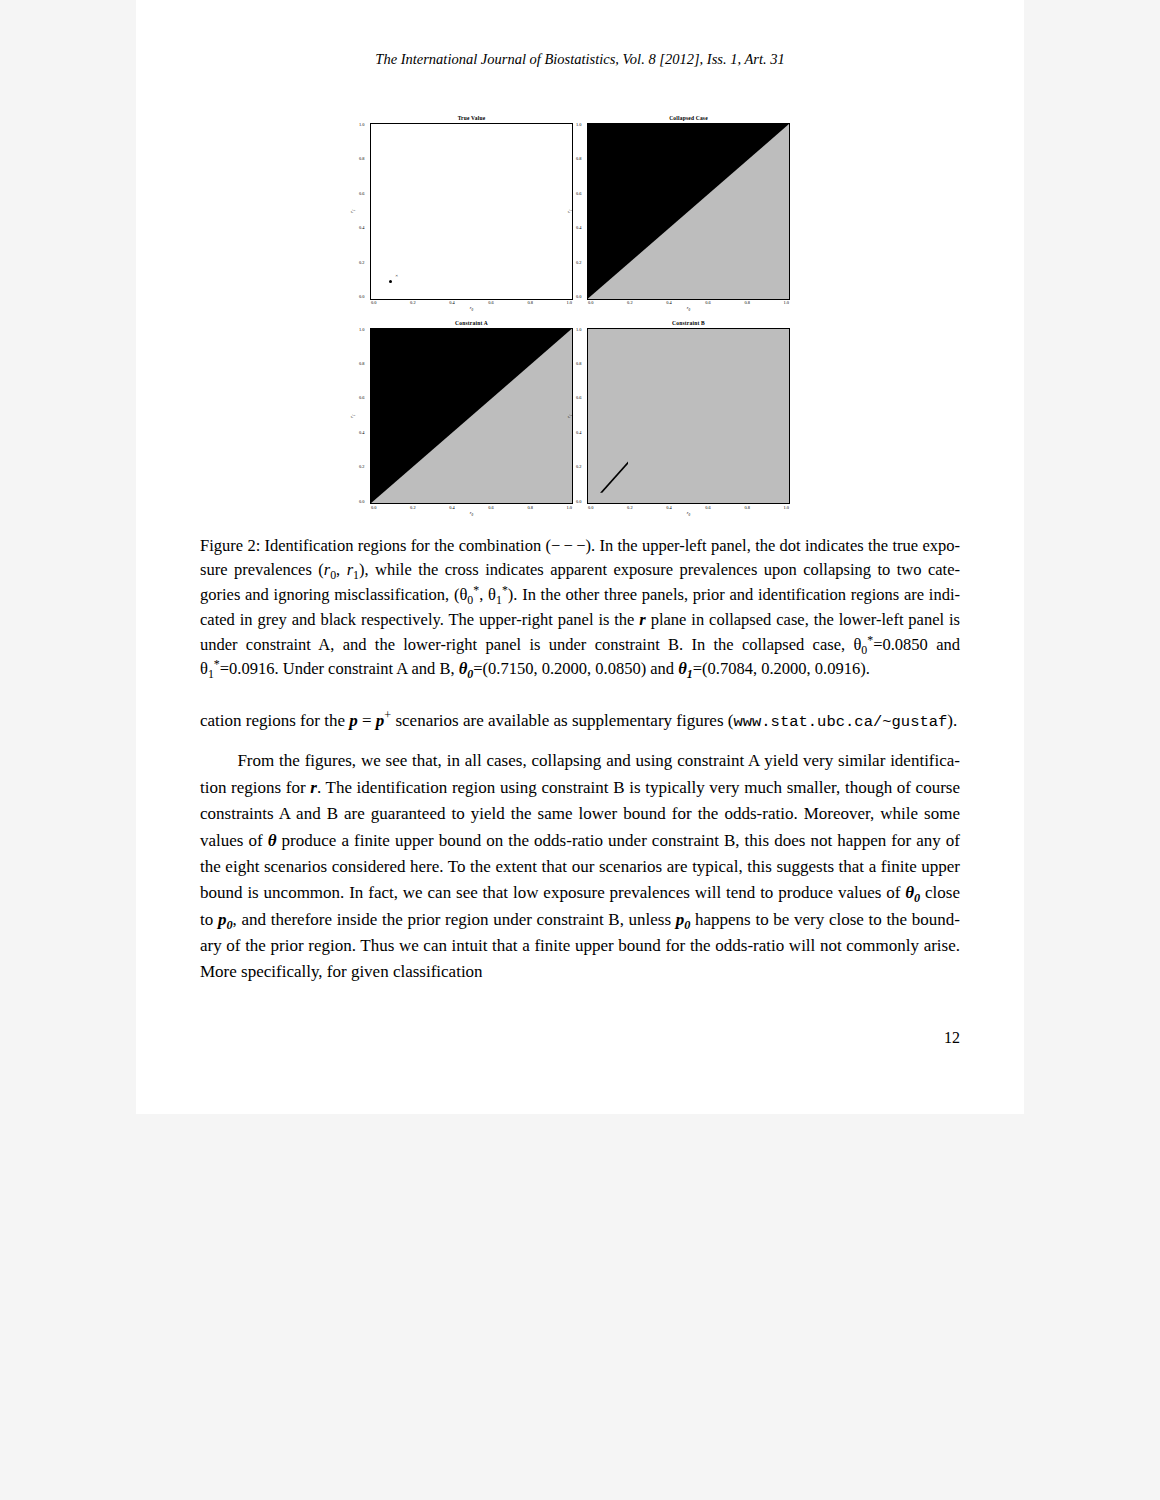The International Journal of Biostatistics, Vol. 8 [2012], Iss. 1, Art. 31
True Value
r1
1.00.80.60.40.20.0
×
0.00.20.40.60.81.0
r0
Collapsed Case
r1
1.00.80.60.40.20.0
0.00.20.40.60.81.0
r0
Constraint A
r1
1.00.80.60.40.20.0
0.00.20.40.60.81.0
r0
Constraint B
r1
1.00.80.60.40.20.0
0.00.20.40.60.81.0
r0
Figure 2: Identification regions for the combination (− − −). In the upper-left panel, the dot indicates the true exposure prevalences (r0, r1), while the cross indicates apparent exposure prevalences upon collapsing to two categories and ignoring misclassification, (θ0*, θ1*). In the other three panels, prior and identification regions are indicated in grey and black respectively. The upper-right panel is the r plane in collapsed case, the lower-left panel is under constraint A, and the lower-right panel is under constraint B. In the collapsed case, θ0*=0.0850 and θ1*=0.0916. Under constraint A and B, θ0=(0.7150, 0.2000, 0.0850) and θ1=(0.7084, 0.2000, 0.0916).
cation regions for the p = p+ scenarios are available as supplementary figures (www.stat.ubc.ca/~gustaf).
From the figures, we see that, in all cases, collapsing and using constraint A yield very similar identification regions for r. The identification region using constraint B is typically very much smaller, though of course constraints A and B are guaranteed to yield the same lower bound for the odds-ratio. Moreover, while some values of θ produce a finite upper bound on the odds-ratio under constraint B, this does not happen for any of the eight scenarios considered here. To the extent that our scenarios are typical, this suggests that a finite upper bound is uncommon. In fact, we can see that low exposure prevalences will tend to produce values of θ0 close to p0, and therefore inside the prior region under constraint B, unless p0 happens to be very close to the boundary of the prior region. Thus we can intuit that a finite upper bound for the odds-ratio will not commonly arise. More specifically, for given classification
12